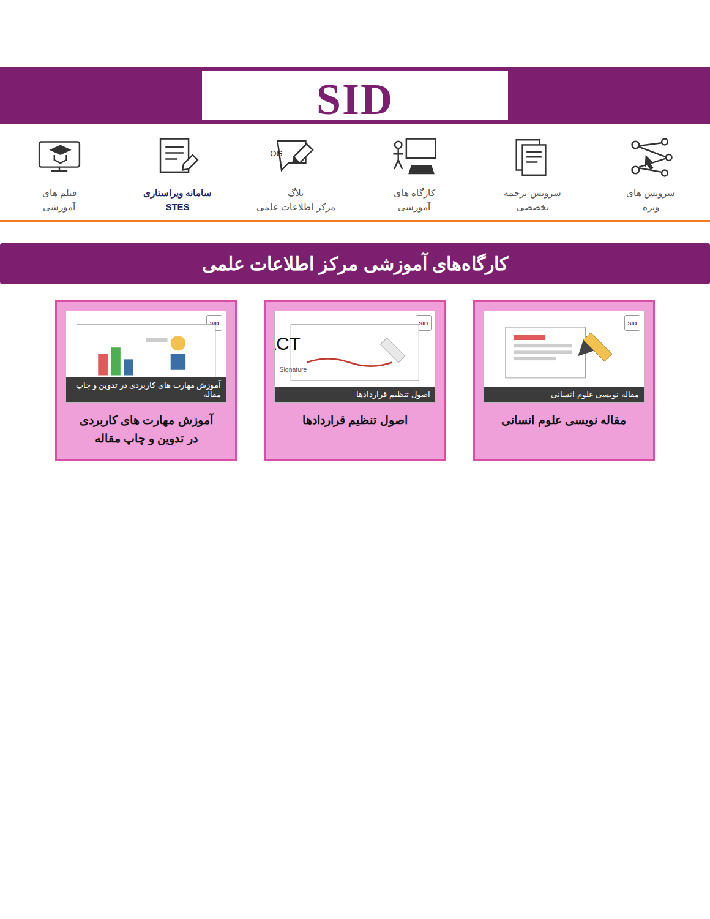SID
سرویس های
ویژه
سرویس ترجمه
تخصصی
کارگاه های
آموزشی
BLOG بلاگ
مرکز اطلاعات علمی
سامانه ویراستاری
STES
فیلم های
آموزشی
کارگاه‌های آموزشی مرکز اطلاعات علمی
SID
مقاله نویسی علوم انسانی
مقاله نویسی علوم انسانی
SID
CONTRACT Signature
اصول تنظیم قراردادها
اصول تنظیم قراردادها
SID
آموزش مهارت های کاربردی در تدوین و چاپ مقاله
آموزش مهارت های کاربردی
در تدوین و چاپ مقاله